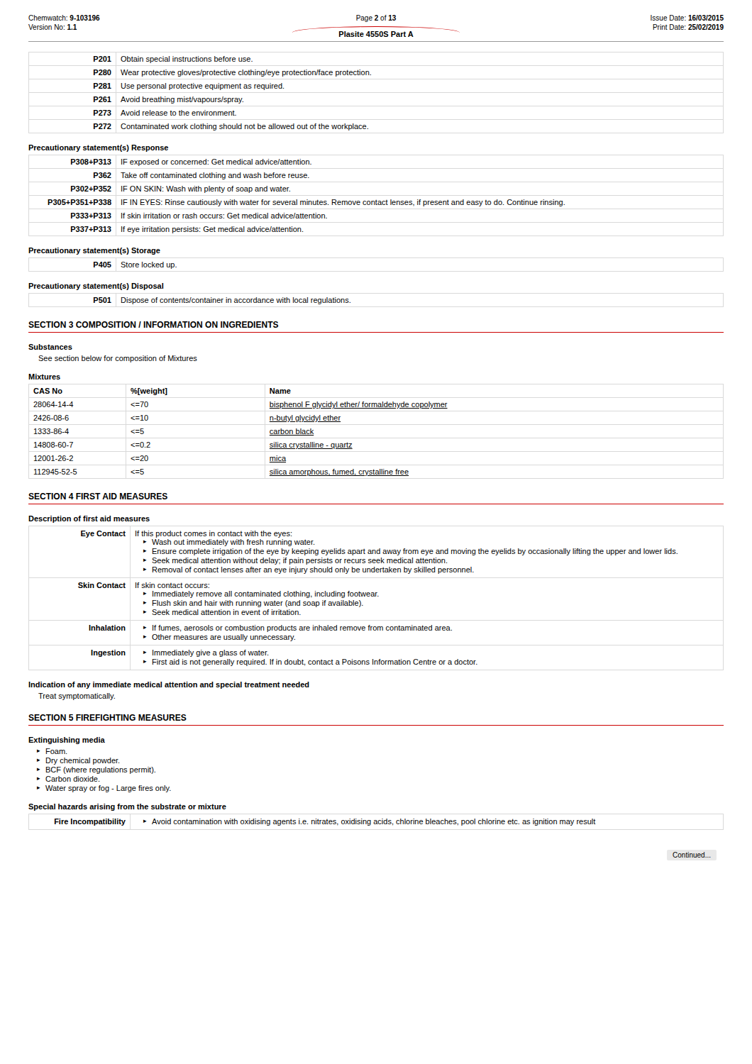Chemwatch: 9-103196
Version No: 1.1
Page 2 of 13
Plasite 4550S Part A
Issue Date: 16/03/2015
Print Date: 25/02/2019
| P201 | Obtain special instructions before use. |
| P280 | Wear protective gloves/protective clothing/eye protection/face protection. |
| P281 | Use personal protective equipment as required. |
| P261 | Avoid breathing mist/vapours/spray. |
| P273 | Avoid release to the environment. |
| P272 | Contaminated work clothing should not be allowed out of the workplace. |
Precautionary statement(s) Response
| P308+P313 | IF exposed or concerned: Get medical advice/attention. |
| P362 | Take off contaminated clothing and wash before reuse. |
| P302+P352 | IF ON SKIN: Wash with plenty of soap and water. |
| P305+P351+P338 | IF IN EYES: Rinse cautiously with water for several minutes. Remove contact lenses, if present and easy to do. Continue rinsing. |
| P333+P313 | If skin irritation or rash occurs: Get medical advice/attention. |
| P337+P313 | If eye irritation persists: Get medical advice/attention. |
Precautionary statement(s) Storage
| P405 | Store locked up. |
Precautionary statement(s) Disposal
| P501 | Dispose of contents/container in accordance with local regulations. |
SECTION 3 COMPOSITION / INFORMATION ON INGREDIENTS
Substances
See section below for composition of Mixtures
Mixtures
| CAS No | %[weight] | Name |
| --- | --- | --- |
| 28064-14-4 | <=70 | bisphenol F glycidyl ether/ formaldehyde copolymer |
| 2426-08-6 | <=10 | n-butyl glycidyl ether |
| 1333-86-4 | <=5 | carbon black |
| 14808-60-7 | <=0.2 | silica crystalline - quartz |
| 12001-26-2 | <=20 | mica |
| 112945-52-5 | <=5 | silica amorphous, fumed, crystalline free |
SECTION 4 FIRST AID MEASURES
Description of first aid measures
| Eye Contact | If this product comes in contact with the eyes: Wash out immediately with fresh running water. Ensure complete irrigation of the eye by keeping eyelids apart and away from eye and moving the eyelids by occasionally lifting the upper and lower lids. Seek medical attention without delay; if pain persists or recurs seek medical attention. Removal of contact lenses after an eye injury should only be undertaken by skilled personnel. |
| Skin Contact | If skin contact occurs: Immediately remove all contaminated clothing, including footwear. Flush skin and hair with running water (and soap if available). Seek medical attention in event of irritation. |
| Inhalation | If fumes, aerosols or combustion products are inhaled remove from contaminated area. Other measures are usually unnecessary. |
| Ingestion | Immediately give a glass of water. First aid is not generally required. If in doubt, contact a Poisons Information Centre or a doctor. |
Indication of any immediate medical attention and special treatment needed
Treat symptomatically.
SECTION 5 FIREFIGHTING MEASURES
Extinguishing media
Foam.
Dry chemical powder.
BCF (where regulations permit).
Carbon dioxide.
Water spray or fog - Large fires only.
Special hazards arising from the substrate or mixture
| Fire Incompatibility | Avoid contamination with oxidising agents i.e. nitrates, oxidising acids, chlorine bleaches, pool chlorine etc. as ignition may result |
Continued...